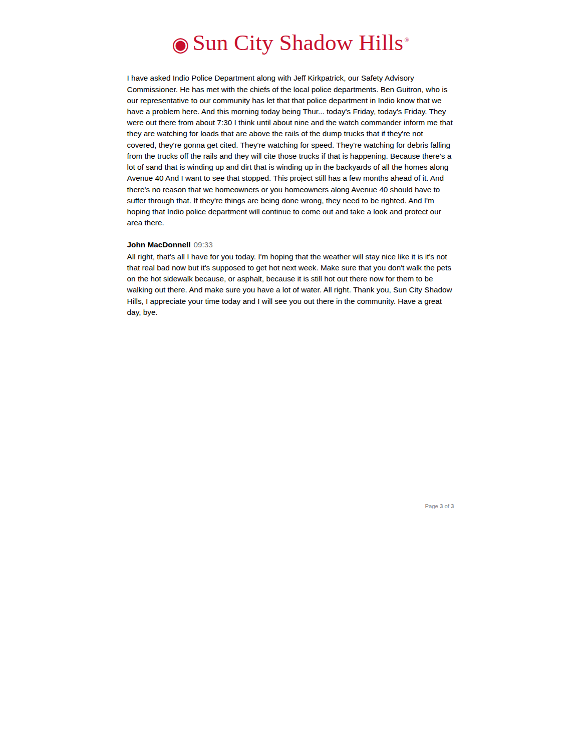◉Sun City Shadow Hills®
I have asked Indio Police Department along with Jeff Kirkpatrick, our Safety Advisory Commissioner. He has met with the chiefs of the local police departments. Ben Guitron, who is our representative to our community has let that that police department in Indio know that we have a problem here. And this morning today being Thur... today's Friday, today's Friday. They were out there from about 7:30 I think until about nine and the watch commander inform me that they are watching for loads that are above the rails of the dump trucks that if they're not covered, they're gonna get cited. They're watching for speed. They're watching for debris falling from the trucks off the rails and they will cite those trucks if that is happening. Because there's a lot of sand that is winding up and dirt that is winding up in the backyards of all the homes along Avenue 40 And I want to see that stopped. This project still has a few months ahead of it. And there's no reason that we homeowners or you homeowners along Avenue 40 should have to suffer through that. If they're things are being done wrong, they need to be righted. And I'm hoping that Indio police department will continue to come out and take a look and protect our area there.
John MacDonnell 09:33
All right, that's all I have for you today. I'm hoping that the weather will stay nice like it is it's not that real bad now but it's supposed to get hot next week. Make sure that you don't walk the pets on the hot sidewalk because, or asphalt, because it is still hot out there now for them to be walking out there. And make sure you have a lot of water. All right. Thank you, Sun City Shadow Hills, I appreciate your time today and I will see you out there in the community. Have a great day, bye.
Page 3 of 3